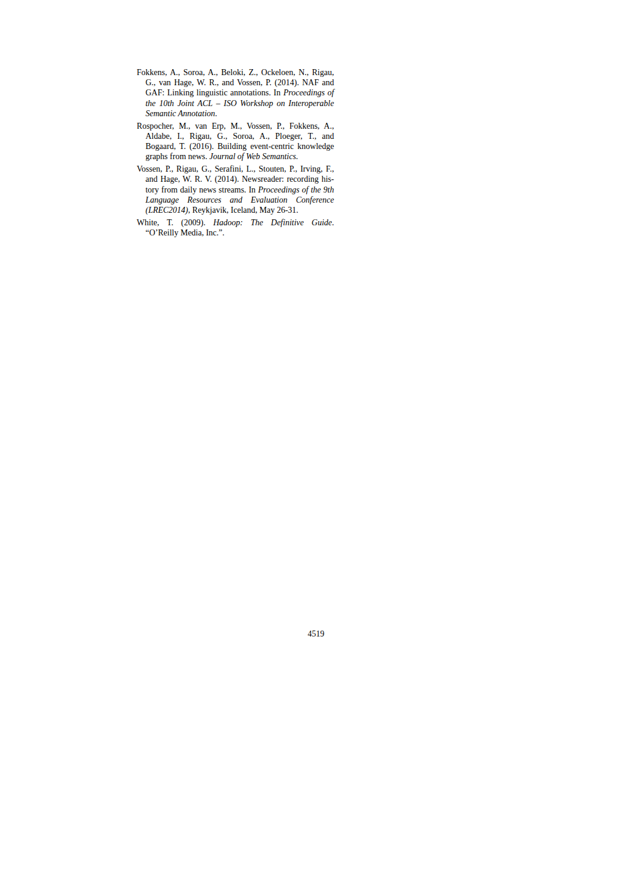Fokkens, A., Soroa, A., Beloki, Z., Ockeloen, N., Rigau, G., van Hage, W. R., and Vossen, P. (2014). NAF and GAF: Linking linguistic annotations. In Proceedings of the 10th Joint ACL – ISO Workshop on Interoperable Semantic Annotation.
Rospocher, M., van Erp, M., Vossen, P., Fokkens, A., Aldabe, I., Rigau, G., Soroa, A., Ploeger, T., and Bogaard, T. (2016). Building event-centric knowledge graphs from news. Journal of Web Semantics.
Vossen, P., Rigau, G., Serafini, L., Stouten, P., Irving, F., and Hage, W. R. V. (2014). Newsreader: recording history from daily news streams. In Proceedings of the 9th Language Resources and Evaluation Conference (LREC2014), Reykjavik, Iceland, May 26-31.
White, T. (2009). Hadoop: The Definitive Guide. “O’Reilly Media, Inc.”.
4519